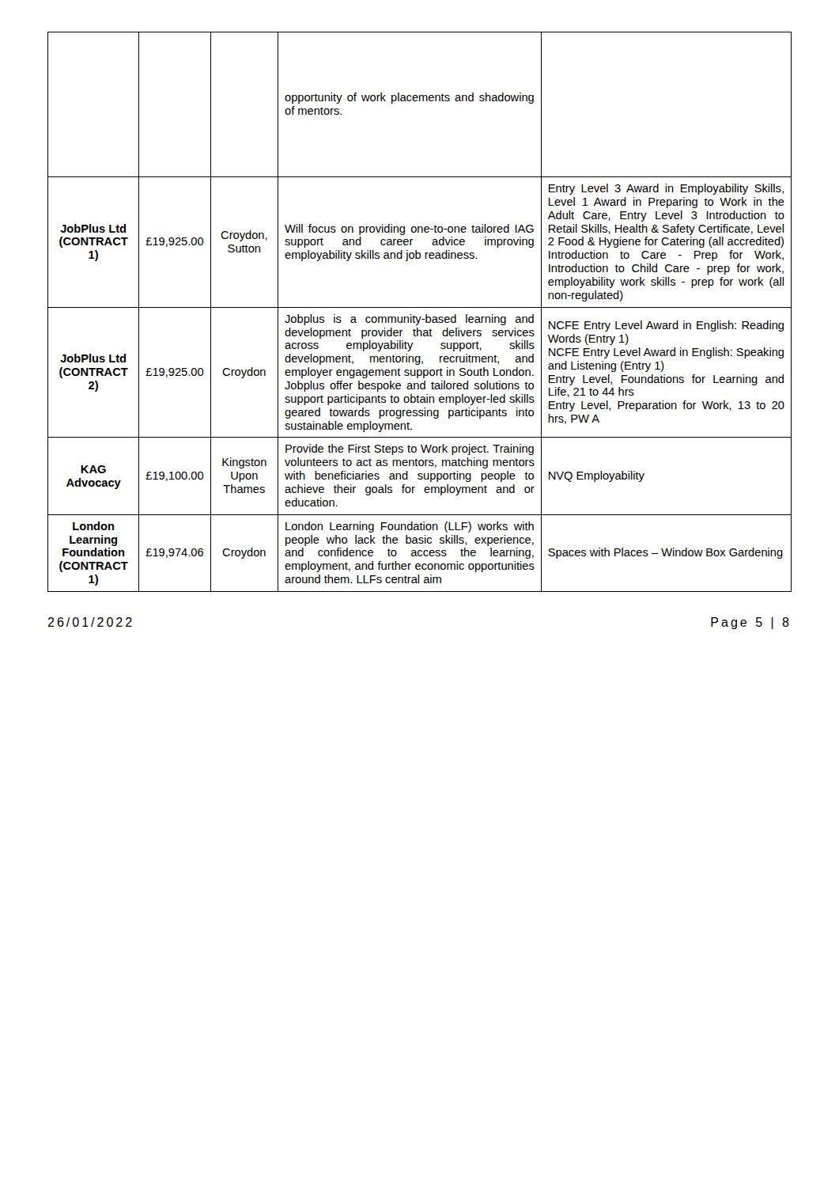| | | | opportunity of work placements and shadowing of mentors. | |
| JobPlus Ltd (CONTRACT 1) | £19,925.00 | Croydon, Sutton | Will focus on providing one-to-one tailored IAG support and career advice improving employability skills and job readiness. | Entry Level 3 Award in Employability Skills, Level 1 Award in Preparing to Work in the Adult Care, Entry Level 3 Introduction to Retail Skills, Health & Safety Certificate, Level 2 Food & Hygiene for Catering (all accredited) Introduction to Care - Prep for Work, Introduction to Child Care - prep for work, employability work skills - prep for work (all non-regulated) |
| JobPlus Ltd (CONTRACT 2) | £19,925.00 | Croydon | Jobplus is a community-based learning and development provider that delivers services across employability support, skills development, mentoring, recruitment, and employer engagement support in South London. Jobplus offer bespoke and tailored solutions to support participants to obtain employer-led skills geared towards progressing participants into sustainable employment. | NCFE Entry Level Award in English: Reading Words (Entry 1) NCFE Entry Level Award in English: Speaking and Listening (Entry 1) Entry Level, Foundations for Learning and Life, 21 to 44 hrs Entry Level, Preparation for Work, 13 to 20 hrs, PW A |
| KAG Advocacy | £19,100.00 | Kingston Upon Thames | Provide the First Steps to Work project. Training volunteers to act as mentors, matching mentors with beneficiaries and supporting people to achieve their goals for employment and or education. | NVQ Employability |
| London Learning Foundation (CONTRACT 1) | £19,974.06 | Croydon | London Learning Foundation (LLF) works with people who lack the basic skills, experience, and confidence to access the learning, employment, and further economic opportunities around them. LLFs central aim | Spaces with Places – Window Box Gardening |
26/01/2022 Page 5 | 8